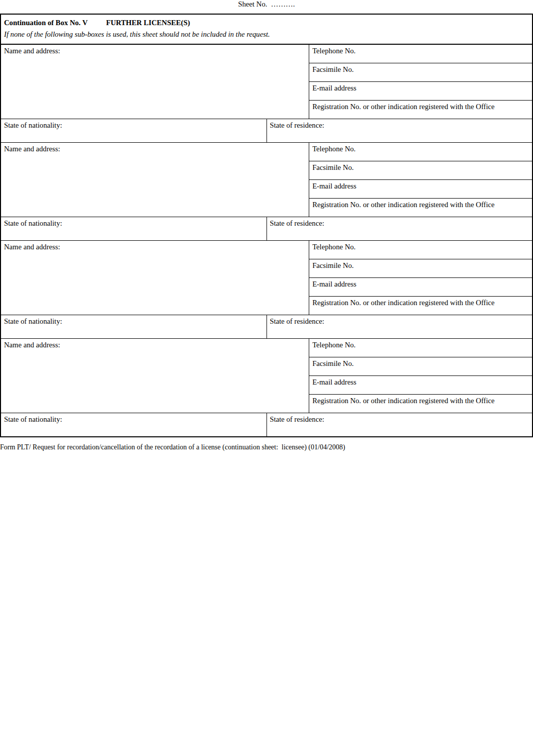Sheet No. ……….
| Continuation of Box No. V FURTHER LICENSEE(S) If none of the following sub-boxes is used, this sheet should not be included in the request. |
| Name and address: | Telephone No. |
| Facsimile No. |
| E-mail address |
| Registration No. or other indication registered with the Office |
| State of nationality: | State of residence: |
| Name and address: | Telephone No. |
| Facsimile No. |
| E-mail address |
| Registration No. or other indication registered with the Office |
| State of nationality: | State of residence: |
| Name and address: | Telephone No. |
| Facsimile No. |
| E-mail address |
| Registration No. or other indication registered with the Office |
| State of nationality: | State of residence: |
| Name and address: | Telephone No. |
| Facsimile No. |
| E-mail address |
| Registration No. or other indication registered with the Office |
| State of nationality: | State of residence: |
Form PLT/ Request for recordation/cancellation of the recordation of a license (continuation sheet: licensee) (01/04/2008)